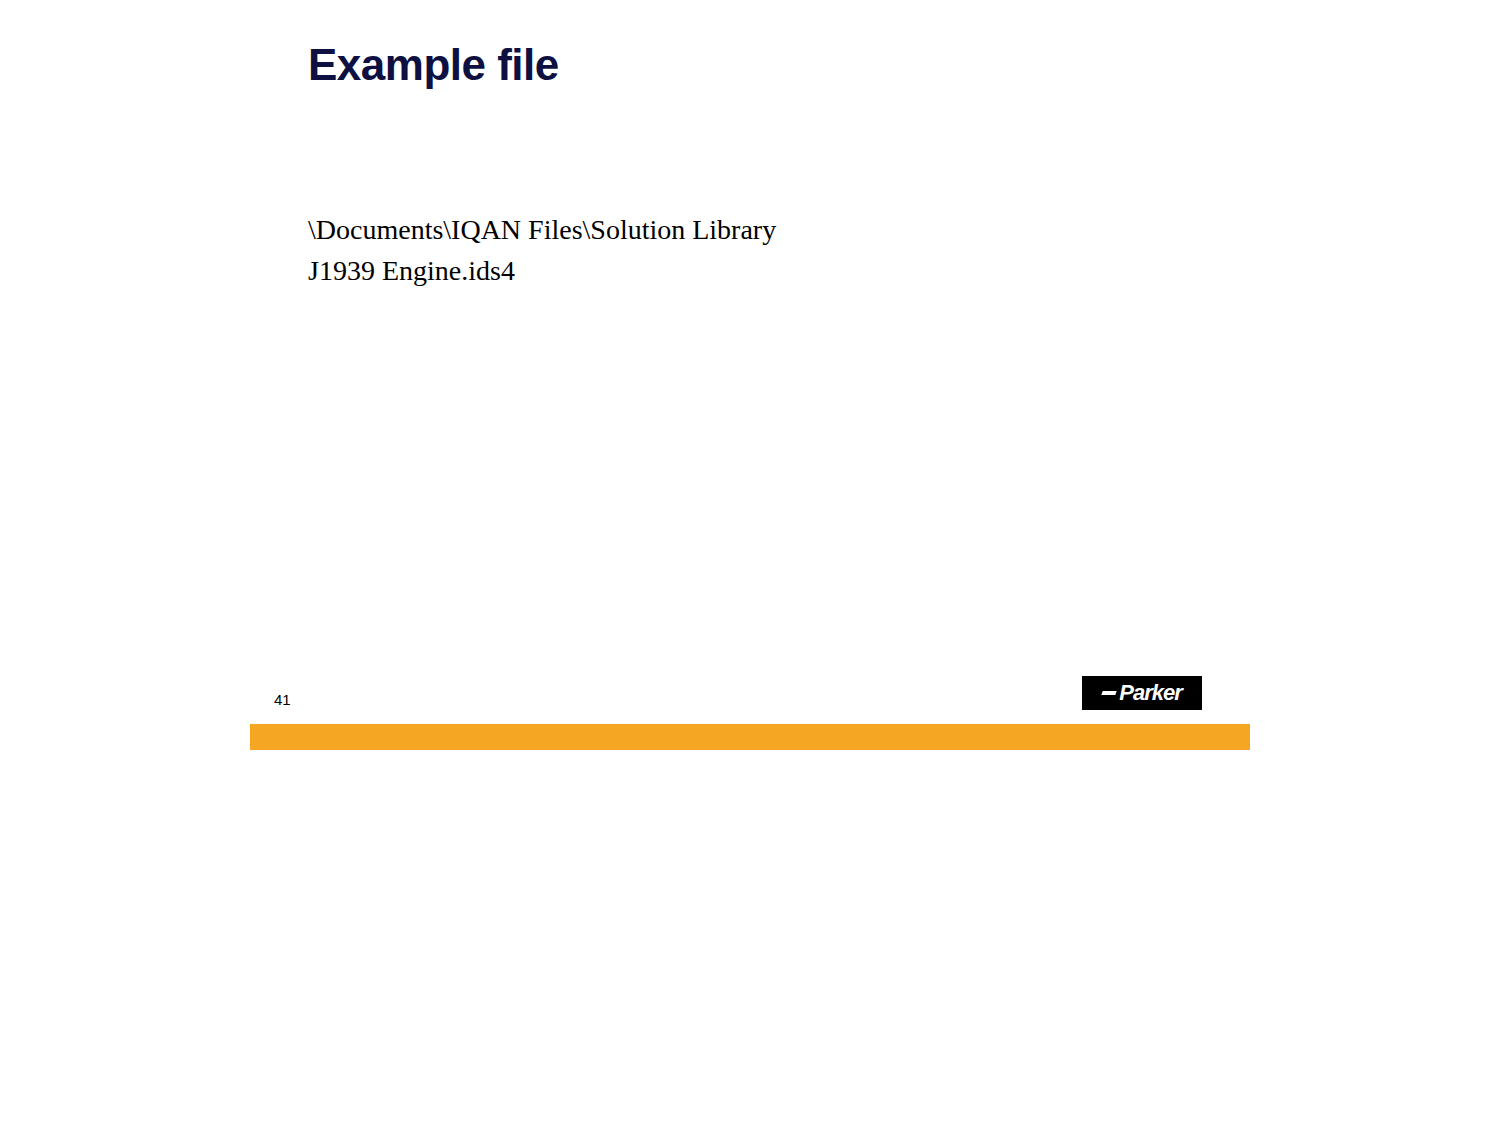Example file
\Documents\IQAN Files\Solution Library
J1939 Engine.ids4
41
Parker